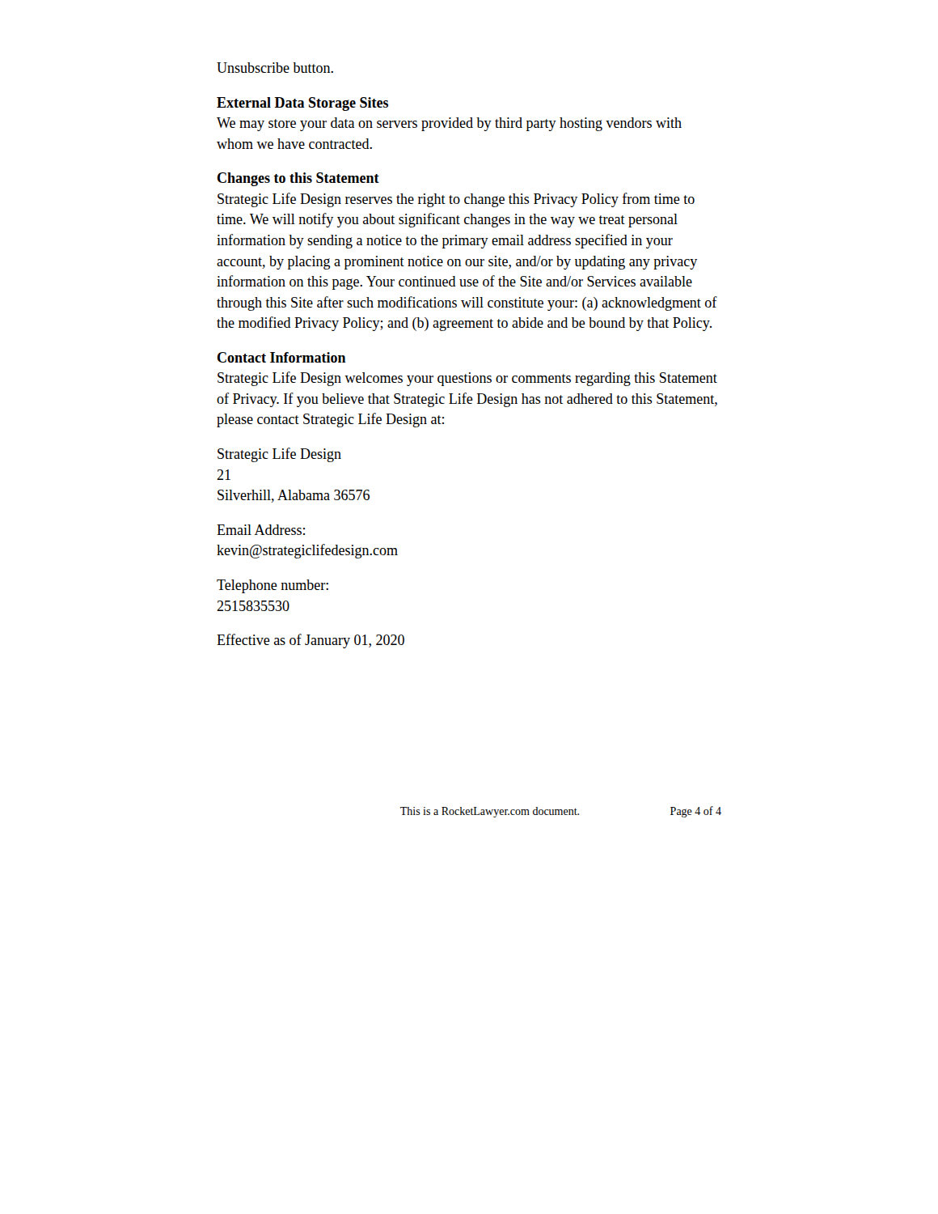Unsubscribe button.
External Data Storage Sites
We may store your data on servers provided by third party hosting vendors with whom we have contracted.
Changes to this Statement
Strategic Life Design reserves the right to change this Privacy Policy from time to time. We will notify you about significant changes in the way we treat personal information by sending a notice to the primary email address specified in your account, by placing a prominent notice on our site, and/or by updating any privacy information on this page. Your continued use of the Site and/or Services available through this Site after such modifications will constitute your: (a) acknowledgment of the modified Privacy Policy; and (b) agreement to abide and be bound by that Policy.
Contact Information
Strategic Life Design welcomes your questions or comments regarding this Statement of Privacy. If you believe that Strategic Life Design has not adhered to this Statement, please contact Strategic Life Design at:
Strategic Life Design
21
Silverhill, Alabama 36576
Email Address:
kevin@strategiclifedesign.com
Telephone number:
2515835530
Effective as of January 01, 2020
This is a RocketLawyer.com document.
Page 4 of 4